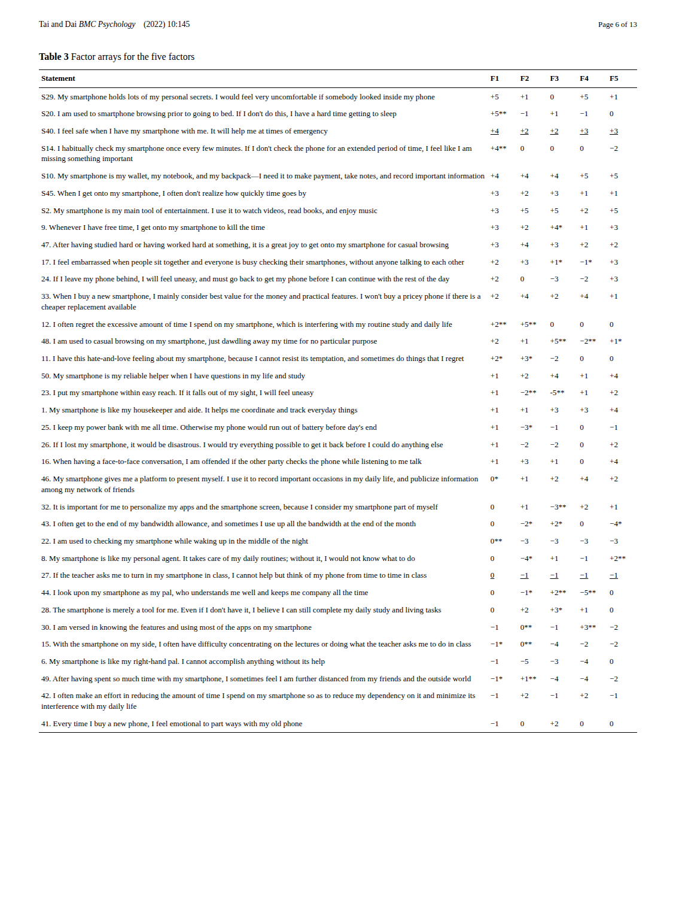Tai and Dai BMC Psychology (2022) 10:145
Page 6 of 13
Table 3 Factor arrays for the five factors
| Statement | F1 | F2 | F3 | F4 | F5 |
| --- | --- | --- | --- | --- | --- |
| S29. My smartphone holds lots of my personal secrets. I would feel very uncomfortable if somebody looked inside my phone | +5 | +1 | 0 | +5 | +1 |
| S20. I am used to smartphone browsing prior to going to bed. If I don't do this, I have a hard time getting to sleep | +5** | −1 | +1 | −1 | 0 |
| S40. I feel safe when I have my smartphone with me. It will help me at times of emergency | +4 | +2 | +2 | +3 | +3 |
| S14. I habitually check my smartphone once every few minutes. If I don't check the phone for an extended period of time, I feel like I am missing something important | +4** | 0 | 0 | 0 | −2 |
| S10. My smartphone is my wallet, my notebook, and my backpack—I need it to make payment, take notes, and record important information | +4 | +4 | +4 | +5 | +5 |
| S45. When I get onto my smartphone, I often don't realize how quickly time goes by | +3 | +2 | +3 | +1 | +1 |
| S2. My smartphone is my main tool of entertainment. I use it to watch videos, read books, and enjoy music | +3 | +5 | +5 | +2 | +5 |
| 9. Whenever I have free time, I get onto my smartphone to kill the time | +3 | +2 | +4* | +1 | +3 |
| 47. After having studied hard or having worked hard at something, it is a great joy to get onto my smartphone for casual browsing | +3 | +4 | +3 | +2 | +2 |
| 17. I feel embarrassed when people sit together and everyone is busy checking their smartphones, without anyone talking to each other | +2 | +3 | +1* | −1* | +3 |
| 24. If I leave my phone behind, I will feel uneasy, and must go back to get my phone before I can continue with the rest of the day | +2 | 0 | −3 | −2 | +3 |
| 33. When I buy a new smartphone, I mainly consider best value for the money and practical features. I won't buy a pricey phone if there is a cheaper replacement available | +2 | +4 | +2 | +4 | +1 |
| 12. I often regret the excessive amount of time I spend on my smartphone, which is interfering with my routine study and daily life | +2** | +5** | 0 | 0 | 0 |
| 48. I am used to casual browsing on my smartphone, just dawdling away my time for no particular purpose | +2 | +1 | +5** | −2** | +1* |
| 11. I have this hate-and-love feeling about my smartphone, because I cannot resist its temptation, and sometimes do things that I regret | +2* | +3* | −2 | 0 | 0 |
| 50. My smartphone is my reliable helper when I have questions in my life and study | +1 | +2 | +4 | +1 | +4 |
| 23. I put my smartphone within easy reach. If it falls out of my sight, I will feel uneasy | +1 | −2** | -5** | +1 | +2 |
| 1. My smartphone is like my housekeeper and aide. It helps me coordinate and track everyday things | +1 | +1 | +3 | +3 | +4 |
| 25. I keep my power bank with me all time. Otherwise my phone would run out of battery before day's end | +1 | −3* | −1 | 0 | −1 |
| 26. If I lost my smartphone, it would be disastrous. I would try everything possible to get it back before I could do anything else | +1 | −2 | −2 | 0 | +2 |
| 16. When having a face-to-face conversation, I am offended if the other party checks the phone while listening to me talk | +1 | +3 | +1 | 0 | +4 |
| 46. My smartphone gives me a platform to present myself. I use it to record important occasions in my daily life, and publicize information among my network of friends | 0* | +1 | +2 | +4 | +2 |
| 32. It is important for me to personalize my apps and the smartphone screen, because I consider my smartphone part of myself | 0 | +1 | −3** | +2 | +1 |
| 43. I often get to the end of my bandwidth allowance, and sometimes I use up all the bandwidth at the end of the month | 0 | −2* | +2* | 0 | −4* |
| 22. I am used to checking my smartphone while waking up in the middle of the night | 0** | −3 | −3 | −3 | −3 |
| 8. My smartphone is like my personal agent. It takes care of my daily routines; without it, I would not know what to do | 0 | −4* | +1 | −1 | +2** |
| 27. If the teacher asks me to turn in my smartphone in class, I cannot help but think of my phone from time to time in class | 0 | −1 | −1 | −1 | −1 |
| 44. I look upon my smartphone as my pal, who understands me well and keeps me company all the time | 0 | −1* | +2** | −5** | 0 |
| 28. The smartphone is merely a tool for me. Even if I don't have it, I believe I can still complete my daily study and living tasks | 0 | +2 | +3* | +1 | 0 |
| 30. I am versed in knowing the features and using most of the apps on my smartphone | −1 | 0** | −1 | +3** | −2 |
| 15. With the smartphone on my side, I often have difficulty concentrating on the lectures or doing what the teacher asks me to do in class | −1* | 0** | −4 | −2 | −2 |
| 6. My smartphone is like my right-hand pal. I cannot accomplish anything without its help | −1 | −5 | −3 | −4 | 0 |
| 49. After having spent so much time with my smartphone, I sometimes feel I am further distanced from my friends and the outside world | −1* | +1** | −4 | −4 | −2 |
| 42. I often make an effort in reducing the amount of time I spend on my smartphone so as to reduce my dependency on it and minimize its interference with my daily life | −1 | +2 | −1 | +2 | −1 |
| 41. Every time I buy a new phone, I feel emotional to part ways with my old phone | −1 | 0 | +2 | 0 | 0 |